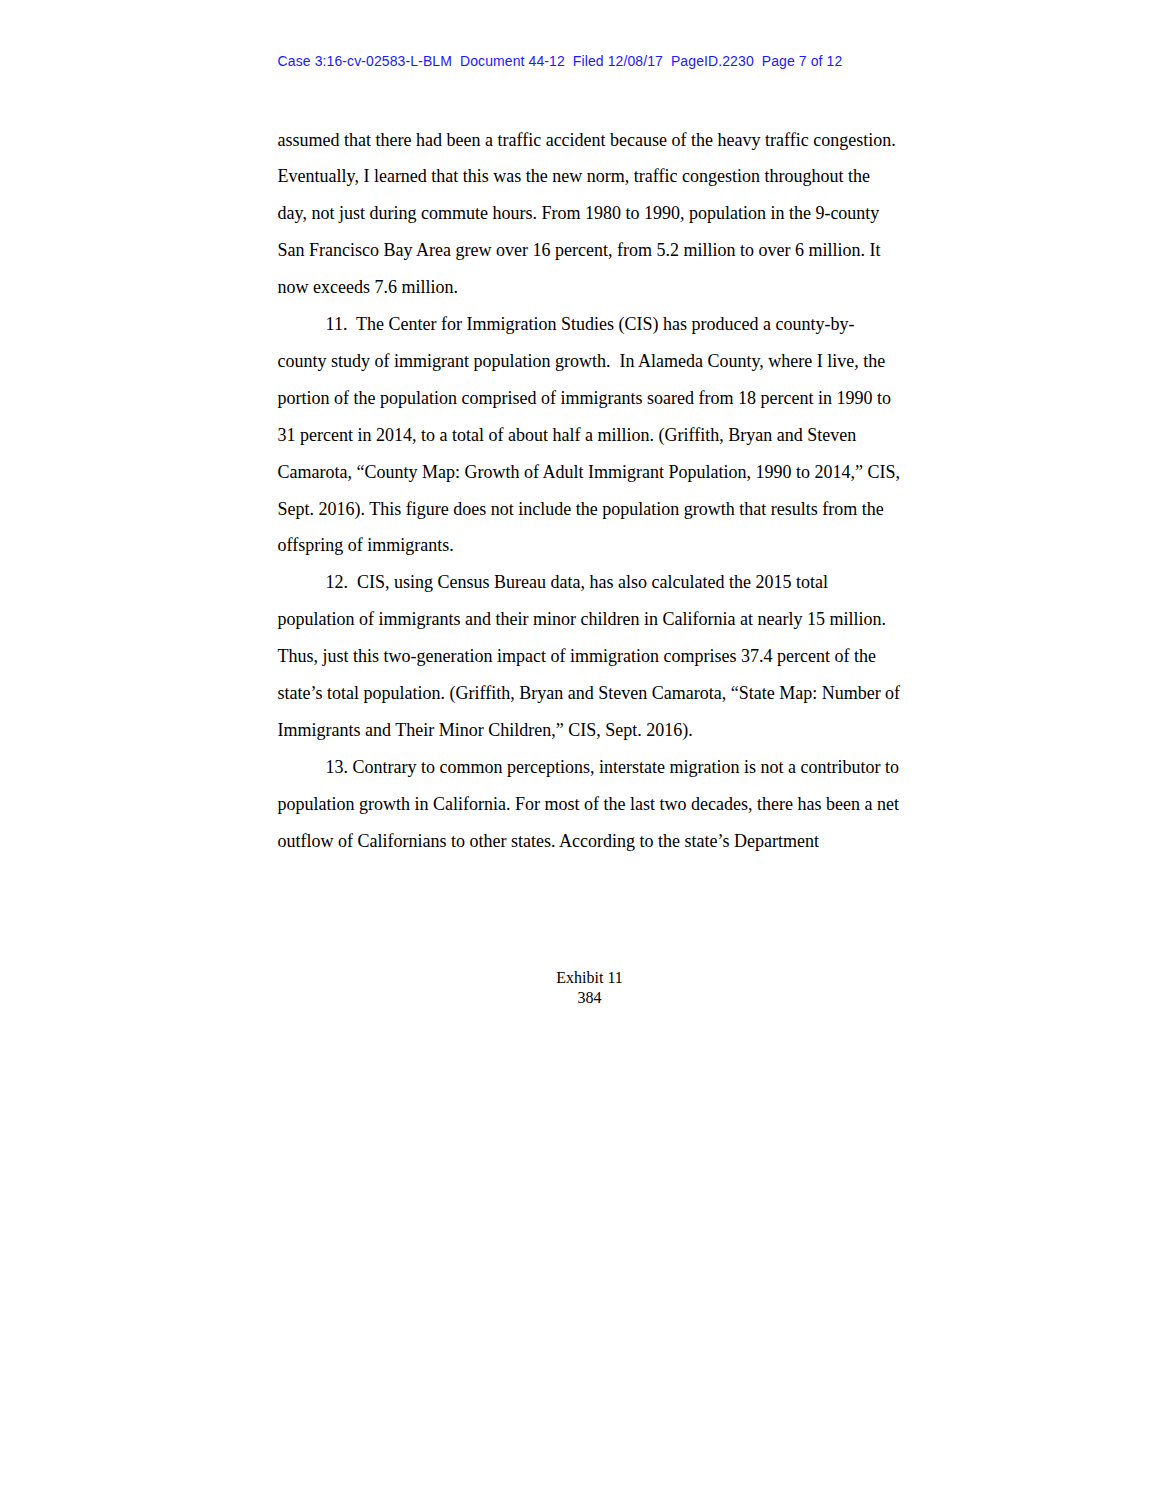Case 3:16-cv-02583-L-BLM Document 44-12 Filed 12/08/17 PageID.2230 Page 7 of 12
assumed that there had been a traffic accident because of the heavy traffic congestion. Eventually, I learned that this was the new norm, traffic congestion throughout the day, not just during commute hours. From 1980 to 1990, population in the 9-county San Francisco Bay Area grew over 16 percent, from 5.2 million to over 6 million. It now exceeds 7.6 million.
11. The Center for Immigration Studies (CIS) has produced a county-by-county study of immigrant population growth. In Alameda County, where I live, the portion of the population comprised of immigrants soared from 18 percent in 1990 to 31 percent in 2014, to a total of about half a million. (Griffith, Bryan and Steven Camarota, “County Map: Growth of Adult Immigrant Population, 1990 to 2014,” CIS, Sept. 2016). This figure does not include the population growth that results from the offspring of immigrants.
12. CIS, using Census Bureau data, has also calculated the 2015 total population of immigrants and their minor children in California at nearly 15 million. Thus, just this two-generation impact of immigration comprises 37.4 percent of the state’s total population. (Griffith, Bryan and Steven Camarota, “State Map: Number of Immigrants and Their Minor Children,” CIS, Sept. 2016).
13. Contrary to common perceptions, interstate migration is not a contributor to population growth in California. For most of the last two decades, there has been a net outflow of Californians to other states. According to the state’s Department
Exhibit 11
384